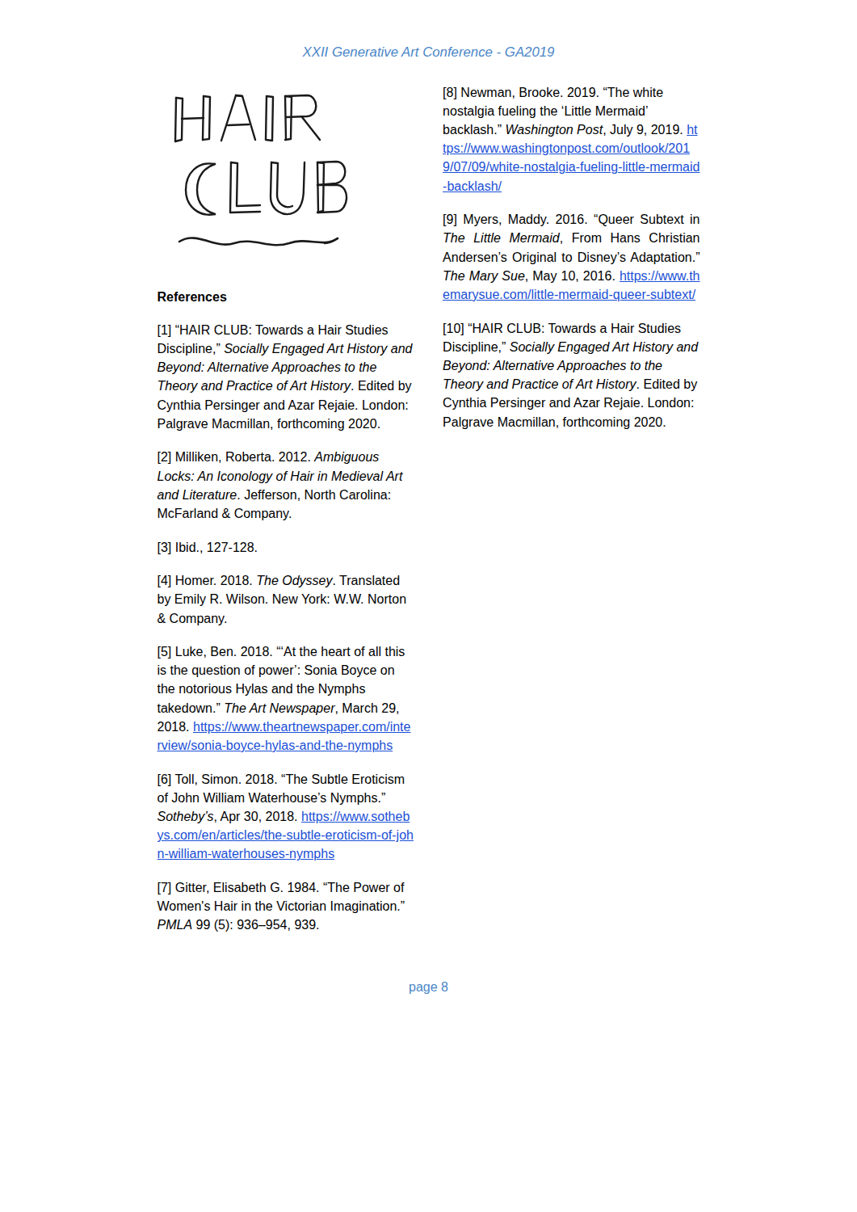XXII Generative Art Conference - GA2019
References
[1] “HAIR CLUB: Towards a Hair Studies Discipline,” Socially Engaged Art History and Beyond: Alternative Approaches to the Theory and Practice of Art History. Edited by Cynthia Persinger and Azar Rejaie. London: Palgrave Macmillan, forthcoming 2020.
[2] Milliken, Roberta. 2012. Ambiguous Locks: An Iconology of Hair in Medieval Art and Literature. Jefferson, North Carolina: McFarland & Company.
[3] Ibid., 127-128.
[4] Homer. 2018. The Odyssey. Translated by Emily R. Wilson. New York: W.W. Norton & Company.
[5] Luke, Ben. 2018. “‘At the heart of all this is the question of power’: Sonia Boyce on the notorious Hylas and the Nymphs takedown.” The Art Newspaper, March 29, 2018. https://www.theartnewspaper.com/interview/sonia-boyce-hylas-and-the-nymphs
[6] Toll, Simon. 2018. “The Subtle Eroticism of John William Waterhouse’s Nymphs.” Sotheby’s, Apr 30, 2018. https://www.sothebys.com/en/articles/the-subtle-eroticism-of-john-william-waterhouses-nymphs
[7] Gitter, Elisabeth G. 1984. “The Power of Women's Hair in the Victorian Imagination.” PMLA 99 (5): 936–954, 939.
[8] Newman, Brooke. 2019. “The white nostalgia fueling the ‘Little Mermaid’ backlash.” Washington Post, July 9, 2019. https://www.washingtonpost.com/outlook/2019/07/09/white-nostalgia-fueling-little-mermaid-backlash/
[9] Myers, Maddy. 2016. “Queer Subtext in The Little Mermaid, From Hans Christian Andersen’s Original to Disney’s Adaptation.” The Mary Sue, May 10, 2016. https://www.themarysue.com/little-mermaid-queer-subtext/
[10] “HAIR CLUB: Towards a Hair Studies Discipline,” Socially Engaged Art History and Beyond: Alternative Approaches to the Theory and Practice of Art History. Edited by Cynthia Persinger and Azar Rejaie. London: Palgrave Macmillan, forthcoming 2020.
page 8